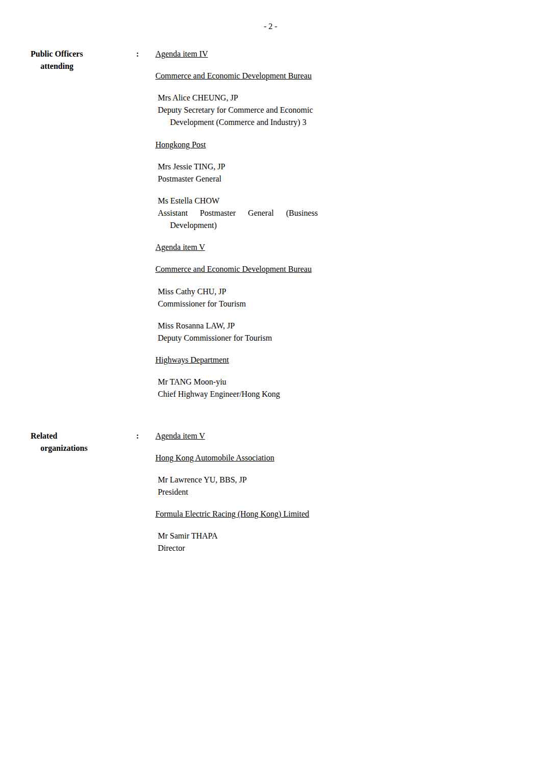- 2 -
| Public Officers attending | : | Agenda item IV Commerce and Economic Development Bureau Mrs Alice CHEUNG, JP Deputy Secretary for Commerce and Economic Development (Commerce and Industry) 3 Hongkong Post Mrs Jessie TING, JP Postmaster General Ms Estella CHOW Assistant Postmaster General (Business Development) Agenda item V Commerce and Economic Development Bureau Miss Cathy CHU, JP Commissioner for Tourism Miss Rosanna LAW, JP Deputy Commissioner for Tourism Highways Department Mr TANG Moon-yiu Chief Highway Engineer/Hong Kong |
| Related organizations | : | Agenda item V Hong Kong Automobile Association Mr Lawrence YU, BBS, JP President Formula Electric Racing (Hong Kong) Limited Mr Samir THAPA Director |